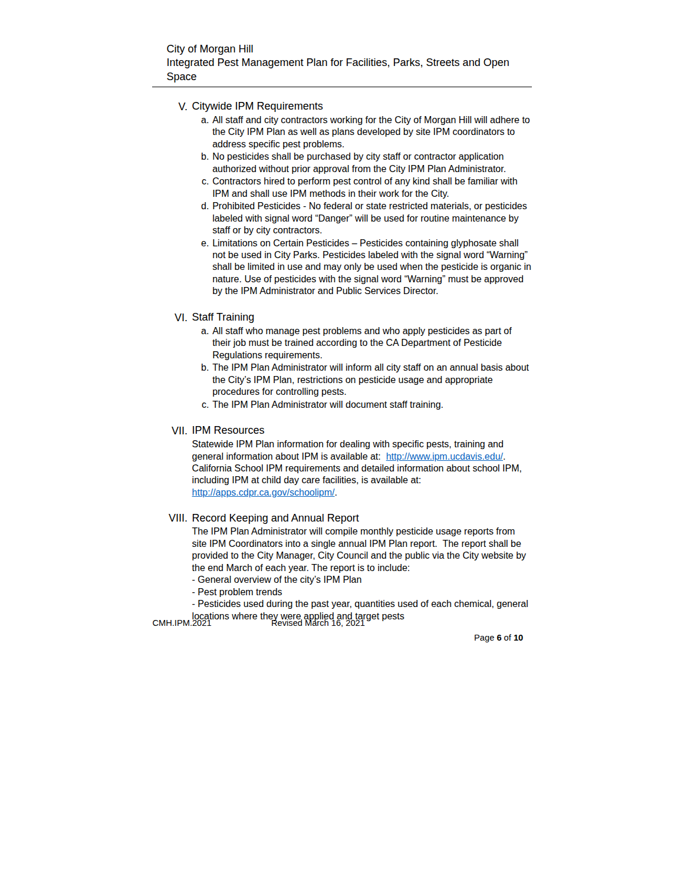City of Morgan Hill
Integrated Pest Management Plan for Facilities, Parks, Streets and Open Space
V.
Citywide IPM Requirements
a.
All staff and city contractors working for the City of Morgan Hill will adhere to the City IPM Plan as well as plans developed by site IPM coordinators to address specific pest problems.
b.
No pesticides shall be purchased by city staff or contractor application authorized without prior approval from the City IPM Plan Administrator.
c.
Contractors hired to perform pest control of any kind shall be familiar with IPM and shall use IPM methods in their work for the City.
d.
Prohibited Pesticides - No federal or state restricted materials, or pesticides labeled with signal word “Danger” will be used for routine maintenance by staff or by city contractors.
e.
Limitations on Certain Pesticides – Pesticides containing glyphosate shall not be used in City Parks. Pesticides labeled with the signal word “Warning” shall be limited in use and may only be used when the pesticide is organic in nature. Use of pesticides with the signal word “Warning” must be approved by the IPM Administrator and Public Services Director.
VI.
Staff Training
a.
All staff who manage pest problems and who apply pesticides as part of their job must be trained according to the CA Department of Pesticide Regulations requirements.
b.
The IPM Plan Administrator will inform all city staff on an annual basis about the City’s IPM Plan, restrictions on pesticide usage and appropriate procedures for controlling pests.
c.
The IPM Plan Administrator will document staff training.
VII.
IPM Resources
Statewide IPM Plan information for dealing with specific pests, training and general information about IPM is available at: http://www.ipm.ucdavis.edu/. California School IPM requirements and detailed information about school IPM, including IPM at child day care facilities, is available at: http://apps.cdpr.ca.gov/schoolipm/.
VIII.
Record Keeping and Annual Report
The IPM Plan Administrator will compile monthly pesticide usage reports from site IPM Coordinators into a single annual IPM Plan report. The report shall be provided to the City Manager, City Council and the public via the City website by the end March of each year. The report is to include:
- General overview of the city’s IPM Plan
- Pest problem trends
- Pesticides used during the past year, quantities used of each chemical, general locations where they were applied and target pests
CMH.IPM.2021
Revised March 16, 2021
Page 6 of 10